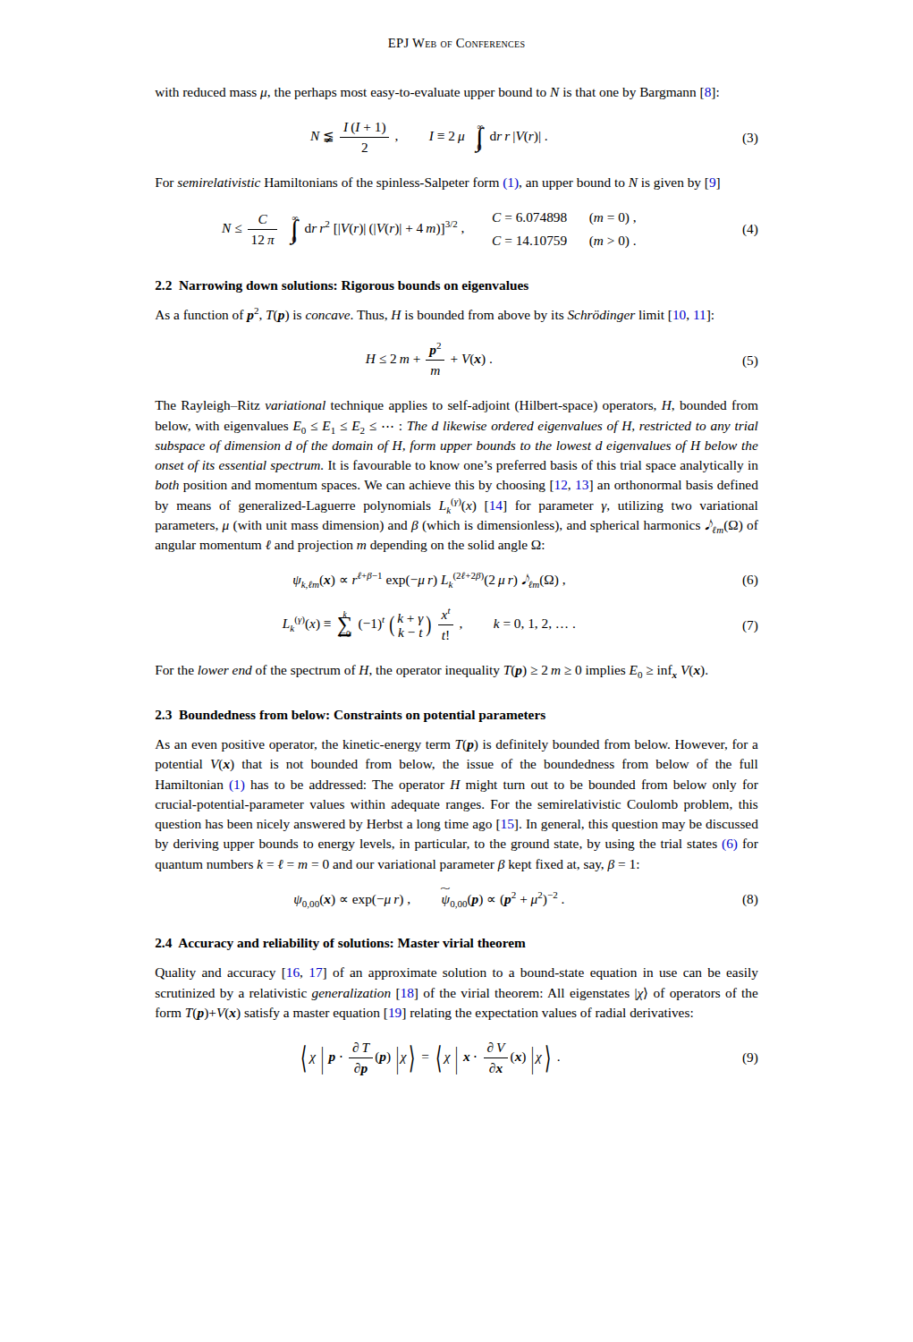EPJ Web of Conferences
with reduced mass μ, the perhaps most easy-to-evaluate upper bound to N is that one by Bargmann [8]:
N ≨ I (I + 1) 2 , I ≡ 2 μ ∫∞0 dr r |V(r)| .
(3)
For semirelativistic Hamiltonians of the spinless-Salpeter form (1), an upper bound to N is given by [9]
N ≤ C 12 π ∫∞0 dr r2 [|V(r)| (|V(r)| + 4 m)]3/2 , C = 6.074898(m = 0) , C = 14.10759(m > 0) .
(4)
2.2 Narrowing down solutions: Rigorous bounds on eigenvalues
As a function of p2, T(p) is concave. Thus, H is bounded from above by its Schrödinger limit [10, 11]:
H ≤ 2 m + p2 m + V(x) .
(5)
The Rayleigh–Ritz variational technique applies to self-adjoint (Hilbert-space) operators, H, bounded from below, with eigenvalues E0 ≤ E1 ≤ E2 ≤ ⋯ : The d likewise ordered eigenvalues of H, restricted to any trial subspace of dimension d of the domain of H, form upper bounds to the lowest d eigenvalues of H below the onset of its essential spectrum. It is favourable to know one’s preferred basis of this trial space analytically in both position and momentum spaces. We can achieve this by choosing [12, 13] an orthonormal basis defined by means of generalized-Laguerre polynomials Lk(γ)(x) [14] for parameter γ, utilizing two variational parameters, μ (with unit mass dimension) and β (which is dimensionless), and spherical harmonics 𝅘𝅥𝅮ℓm(Ω) of angular momentum ℓ and projection m depending on the solid angle Ω:
ψk,ℓm(x) ∝ rℓ+β−1 exp(−μ r) Lk(2ℓ+2β)(2 μ r) 𝅘𝅥𝅮ℓm(Ω) ,
(6)
Lk(γ)(x) ≡ ∑kt=0 (−1)t (k + γ k − t) xt t! , k = 0, 1, 2, … .
(7)
For the lower end of the spectrum of H, the operator inequality T(p) ≥ 2 m ≥ 0 implies E0 ≥ infx V(x).
2.3 Boundedness from below: Constraints on potential parameters
As an even positive operator, the kinetic-energy term T(p) is definitely bounded from below. However, for a potential V(x) that is not bounded from below, the issue of the boundedness from below of the full Hamiltonian (1) has to be addressed: The operator H might turn out to be bounded from below only for crucial-potential-parameter values within adequate ranges. For the semirelativistic Coulomb problem, this question has been nicely answered by Herbst a long time ago [15]. In general, this question may be discussed by deriving upper bounds to energy levels, in particular, to the ground state, by using the trial states (6) for quantum numbers k = ℓ = m = 0 and our variational parameter β kept fixed at, say, β = 1:
ψ0,00(x) ∝ exp(−μ r) , ~ψ0,00(p) ∝ (p2 + μ2)−2 .
(8)
2.4 Accuracy and reliability of solutions: Master virial theorem
Quality and accuracy [16, 17] of an approximate solution to a bound-state equation in use can be easily scrutinized by a relativistic generalization [18] of the virial theorem: All eigenstates |χ⟩ of operators of the form T(p)+V(x) satisfy a master equation [19] relating the expectation values of radial derivatives:
⟨χ | p ⋅ ∂ T∂p(p) |χ⟩ = ⟨χ | x ⋅ ∂ V∂x(x) |χ⟩ .
(9)